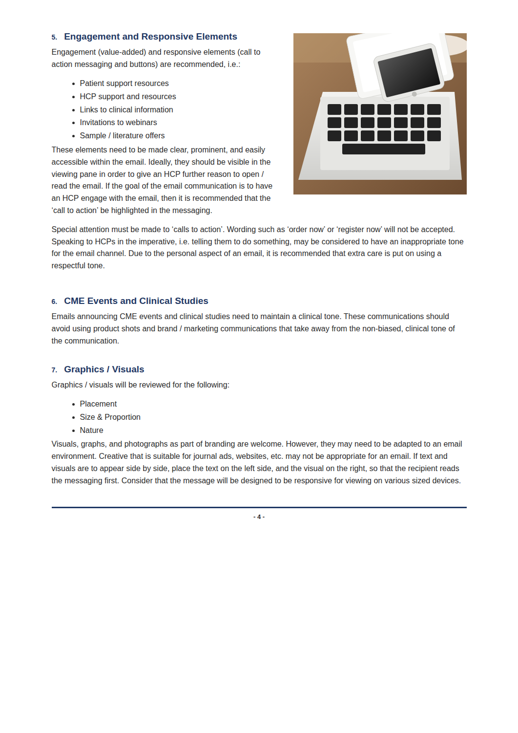5. Engagement and Responsive Elements
Engagement (value-added) and responsive elements (call to action messaging and buttons) are recommended, i.e.:
Patient support resources
HCP support and resources
Links to clinical information
Invitations to webinars
Sample / literature offers
These elements need to be made clear, prominent, and easily accessible within the email. Ideally, they should be visible in the viewing pane in order to give an HCP further reason to open / read the email. If the goal of the email communication is to have an HCP engage with the email, then it is recommended that the ‘call to action’ be highlighted in the messaging.
Special attention must be made to ‘calls to action’. Wording such as ‘order now’ or ‘register now’ will not be accepted. Speaking to HCPs in the imperative, i.e. telling them to do something, may be considered to have an inappropriate tone for the email channel. Due to the personal aspect of an email, it is recommended that extra care is put on using a respectful tone.
6. CME Events and Clinical Studies
Emails announcing CME events and clinical studies need to maintain a clinical tone. These communications should avoid using product shots and brand / marketing communications that take away from the non-biased, clinical tone of the communication.
7. Graphics / Visuals
Graphics / visuals will be reviewed for the following:
Placement
Size & Proportion
Nature
Visuals, graphs, and photographs as part of branding are welcome. However, they may need to be adapted to an email environment. Creative that is suitable for journal ads, websites, etc. may not be appropriate for an email. If text and visuals are to appear side by side, place the text on the left side, and the visual on the right, so that the recipient reads the messaging first. Consider that the message will be designed to be responsive for viewing on various sized devices.
- 4 -